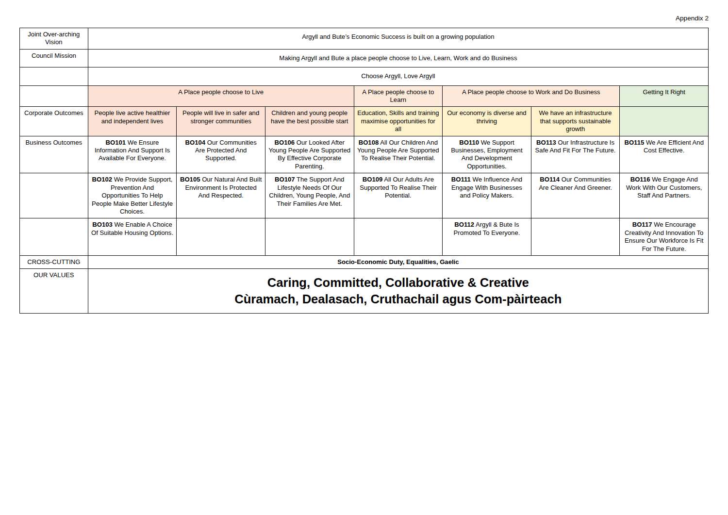Appendix 2
| Joint Over-arching Vision | Argyll and Bute’s Economic Success is built on a growing population |
| Council Mission | Making Argyll and Bute a place people choose to Live, Learn, Work and do Business |
| | Choose Argyll, Love Argyll |
| | A Place people choose to Live | A Place people choose to Learn | A Place people choose to Work and Do Business | Getting It Right |
| Corporate Outcomes | People live active healthier and independent lives | People will live in safer and stronger communities | Children and young people have the best possible start | Education, Skills and training maximise opportunities for all | Our economy is diverse and thriving | We have an infrastructure that supports sustainable growth | |
| Business Outcomes | BO101 We Ensure Information And Support Is Available For Everyone. | BO104 Our Communities Are Protected And Supported. | BO106 Our Looked After Young People Are Supported By Effective Corporate Parenting. | BO108 All Our Children And Young People Are Supported To Realise Their Potential. | BO110 We Support Businesses, Employment And Development Opportunities. | BO113 Our Infrastructure Is Safe And Fit For The Future. | BO115 We Are Efficient And Cost Effective. |
| | BO102 We Provide Support, Prevention And Opportunities To Help People Make Better Lifestyle Choices. | BO105 Our Natural And Built Environment Is Protected And Respected. | BO107 The Support And Lifestyle Needs Of Our Children, Young People, And Their Families Are Met. | BO109 All Our Adults Are Supported To Realise Their Potential. | BO111 We Influence And Engage With Businesses and Policy Makers. | BO114 Our Communities Are Cleaner And Greener. | BO116 We Engage And Work With Our Customers, Staff And Partners. |
| | BO103 We Enable A Choice Of Suitable Housing Options. | | | | BO112 Argyll & Bute Is Promoted To Everyone. | | BO117 We Encourage Creativity And Innovation To Ensure Our Workforce Is Fit For The Future. |
| CROSS-CUTTING | Socio-Economic Duty, Equalities, Gaelic |
| OUR VALUES | Caring, Committed, Collaborative & Creative Cùramach, Dealasach, Cruthachail agus Com-pàirteach |